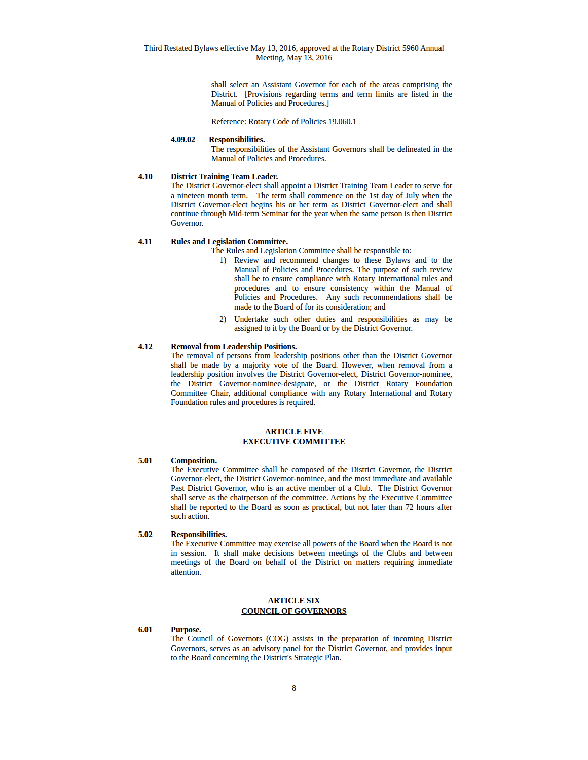Third Restated Bylaws effective May 13, 2016, approved at the Rotary District 5960 Annual Meeting, May 13, 2016
shall select an Assistant Governor for each of the areas comprising the District. [Provisions regarding terms and term limits are listed in the Manual of Policies and Procedures.]
Reference: Rotary Code of Policies 19.060.1
4.09.02
Responsibilities.
The responsibilities of the Assistant Governors shall be delineated in the Manual of Policies and Procedures.
4.10
District Training Team Leader.
The District Governor-elect shall appoint a District Training Team Leader to serve for a nineteen month term. The term shall commence on the 1st day of July when the District Governor-elect begins his or her term as District Governor-elect and shall continue through Mid-term Seminar for the year when the same person is then District Governor.
4.11
Rules and Legislation Committee.
The Rules and Legislation Committee shall be responsible to:
Review and recommend changes to these Bylaws and to the Manual of Policies and Procedures. The purpose of such review shall be to ensure compliance with Rotary International rules and procedures and to ensure consistency within the Manual of Policies and Procedures. Any such recommendations shall be made to the Board of for its consideration; and
Undertake such other duties and responsibilities as may be assigned to it by the Board or by the District Governor.
4.12
Removal from Leadership Positions.
The removal of persons from leadership positions other than the District Governor shall be made by a majority vote of the Board. However, when removal from a leadership position involves the District Governor-elect, District Governor-nominee, the District Governor-nominee-designate, or the District Rotary Foundation Committee Chair, additional compliance with any Rotary International and Rotary Foundation rules and procedures is required.
ARTICLE FIVE
EXECUTIVE COMMITTEE
5.01
Composition.
The Executive Committee shall be composed of the District Governor, the District Governor-elect, the District Governor-nominee, and the most immediate and available Past District Governor, who is an active member of a Club. The District Governor shall serve as the chairperson of the committee. Actions by the Executive Committee shall be reported to the Board as soon as practical, but not later than 72 hours after such action.
5.02
Responsibilities.
The Executive Committee may exercise all powers of the Board when the Board is not in session. It shall make decisions between meetings of the Clubs and between meetings of the Board on behalf of the District on matters requiring immediate attention.
ARTICLE SIX
COUNCIL OF GOVERNORS
6.01
Purpose.
The Council of Governors (COG) assists in the preparation of incoming District Governors, serves as an advisory panel for the District Governor, and provides input to the Board concerning the District's Strategic Plan.
8